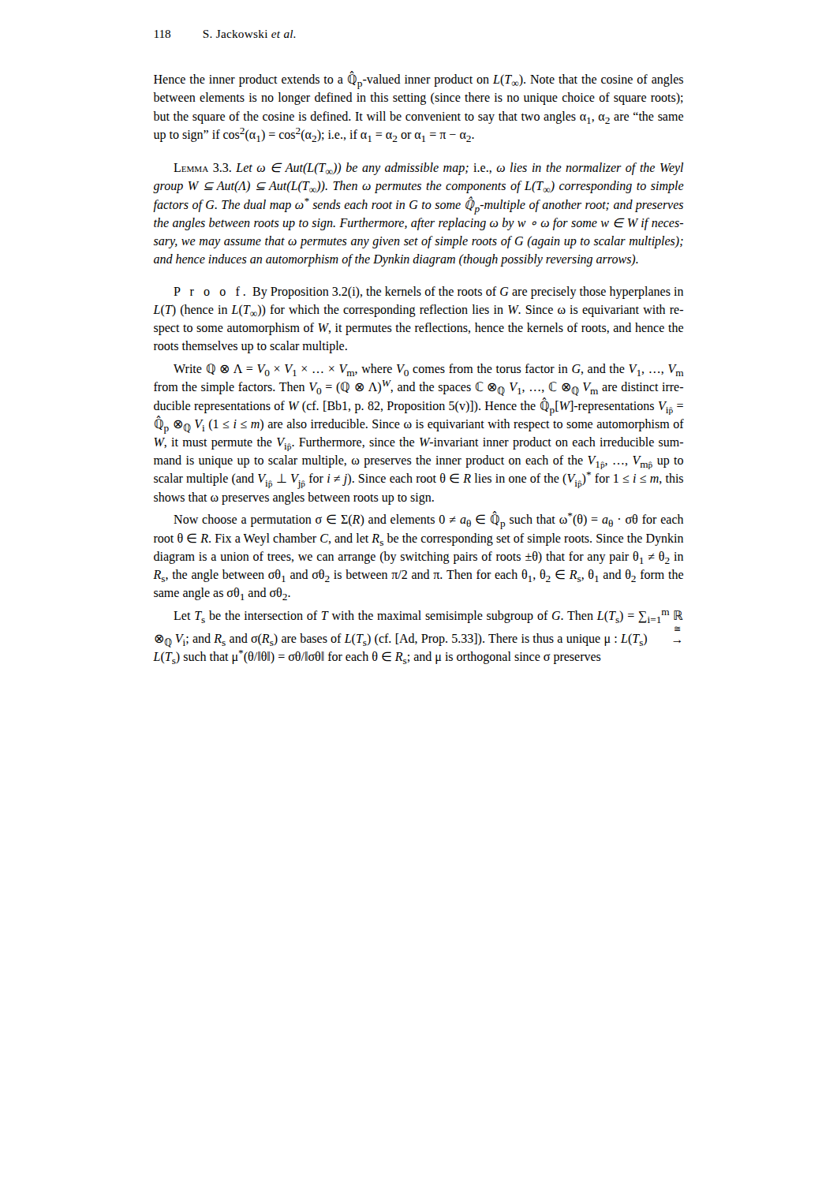118 S. Jackowski et al.
Hence the inner product extends to a ℚ̂p-valued inner product on L(T∞). Note that the cosine of angles between elements is no longer defined in this setting (since there is no unique choice of square roots); but the square of the cosine is defined. It will be convenient to say that two angles α1, α2 are “the same up to sign” if cos2(α1) = cos2(α2); i.e., if α1 = α2 or α1 = π − α2.
Lemma 3.3. Let ω ∈ Aut(L(T∞)) be any admissible map; i.e., ω lies in the normalizer of the Weyl group W ⊆ Aut(Λ) ⊆ Aut(L(T∞)). Then ω permutes the components of L(T∞) corresponding to simple factors of G. The dual map ω* sends each root in G to some ℚ̂p-multiple of another root; and preserves the angles between roots up to sign. Furthermore, after replacing ω by w ∘ ω for some w ∈ W if necessary, we may assume that ω permutes any given set of simple roots of G (again up to scalar multiples); and hence induces an automorphism of the Dynkin diagram (though possibly reversing arrows).
P r o o f. By Proposition 3.2(i), the kernels of the roots of G are precisely those hyperplanes in L(T) (hence in L(T∞)) for which the corresponding reflection lies in W. Since ω is equivariant with respect to some automorphism of W, it permutes the reflections, hence the kernels of roots, and hence the roots themselves up to scalar multiple.
Write ℚ ⊗ Λ = V0 × V1 × … × Vm, where V0 comes from the torus factor in G, and the V1, …, Vm from the simple factors. Then V0 = (ℚ ⊗ Λ)W, and the spaces ℂ ⊗ℚ V1, …, ℂ ⊗ℚ Vm are distinct irreducible representations of W (cf. [Bb1, p. 82, Proposition 5(v)]). Hence the ℚ̂p[W]-representations Vip̂ = ℚ̂p ⊗ℚ Vi (1 ≤ i ≤ m) are also irreducible. Since ω is equivariant with respect to some automorphism of W, it must permute the Vip̂. Furthermore, since the W-invariant inner product on each irreducible summand is unique up to scalar multiple, ω preserves the inner product on each of the V1p̂, …, Vmp̂ up to scalar multiple (and Vip̂ ⊥ Vjp̂ for i ≠ j). Since each root θ ∈ R lies in one of the (Vip̂)* for 1 ≤ i ≤ m, this shows that ω preserves angles between roots up to sign.
Now choose a permutation σ ∈ Σ(R) and elements 0 ≠ aθ ∈ ℚ̂p such that ω*(θ) = aθ · σθ for each root θ ∈ R. Fix a Weyl chamber C, and let Rs be the corresponding set of simple roots. Since the Dynkin diagram is a union of trees, we can arrange (by switching pairs of roots ±θ) that for any pair θ1 ≠ θ2 in Rs, the angle between σθ1 and σθ2 is between π/2 and π. Then for each θ1, θ2 ∈ Rs, θ1 and θ2 form the same angle as σθ1 and σθ2.
Let Ts be the intersection of T with the maximal semisimple subgroup of G. Then L(Ts) = ∑i=1m ℝ ⊗ℚ Vi; and Rs and σ(Rs) are bases of L(Ts) (cf. [Ad, Prop. 5.33]). There is thus a unique μ : L(Ts) ≅→ L(Ts) such that μ*(θ/‖θ‖) = σθ/‖σθ‖ for each θ ∈ Rs; and μ is orthogonal since σ preserves